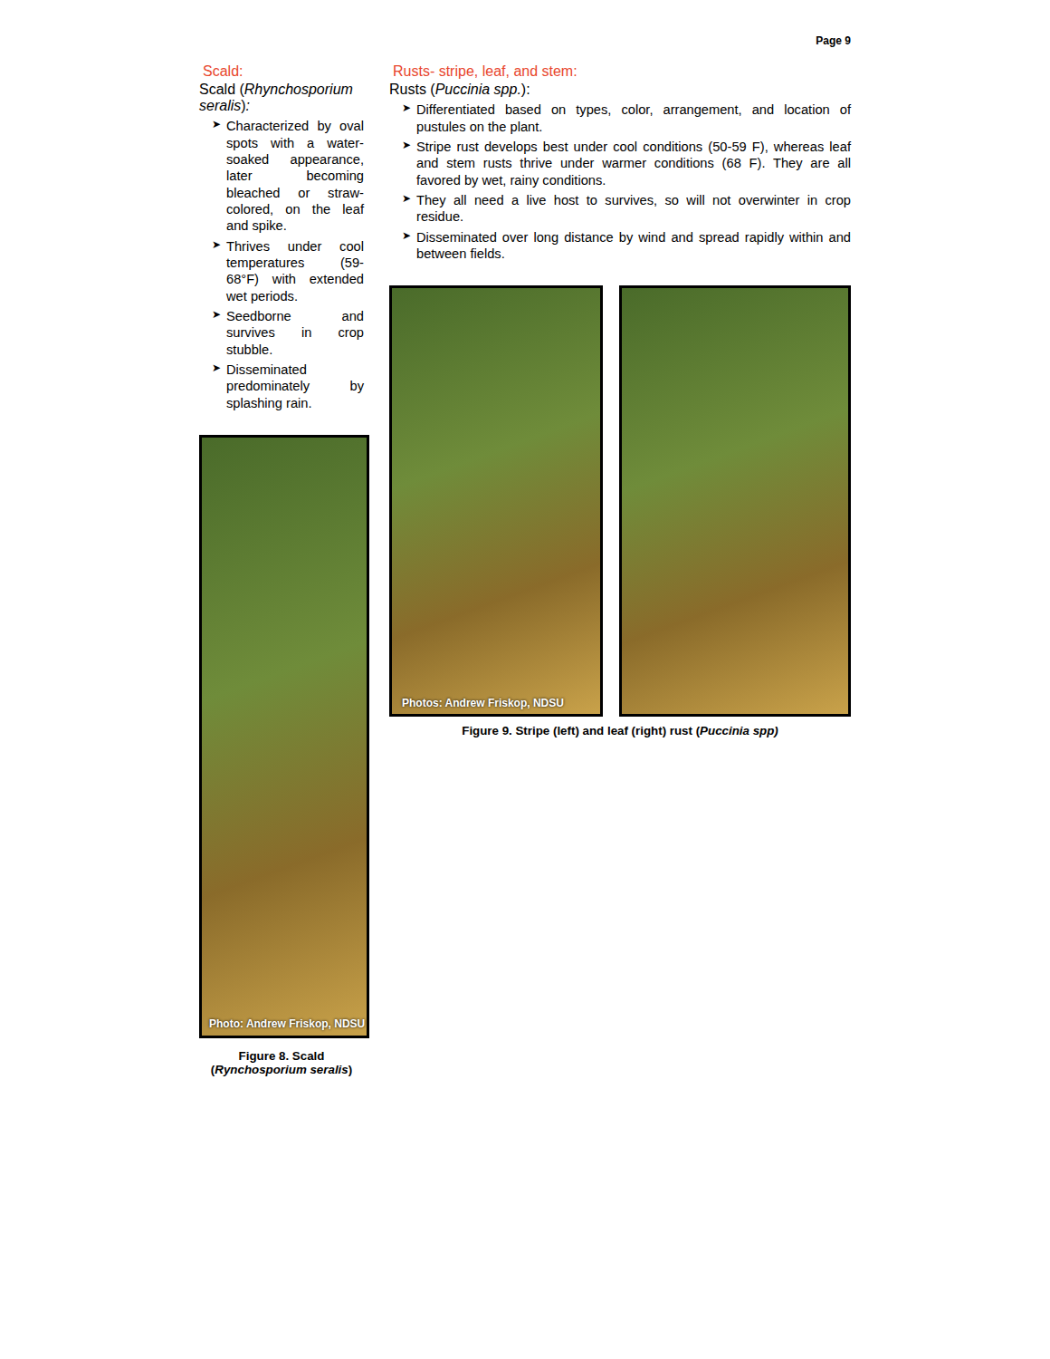Page 9
Scald:
Scald (Rhynchosporium seralis):
Characterized by oval spots with a water-soaked appearance, later becoming bleached or straw-colored, on the leaf and spike.
Thrives under cool temperatures (59-68°F) with extended wet periods.
Seedborne and survives in crop stubble.
Disseminated predominately by splashing rain.
Photo: Andrew Friskop, NDSU
Figure 8. Scald (Rynchosporium seralis)
Rusts- stripe, leaf, and stem:
Rusts (Puccinia spp.):
Differentiated based on types, color, arrangement, and location of pustules on the plant.
Stripe rust develops best under cool conditions (50-59 F), whereas leaf and stem rusts thrive under warmer conditions (68 F). They are all favored by wet, rainy conditions.
They all need a live host to survives, so will not overwinter in crop residue.
Disseminated over long distance by wind and spread rapidly within and between fields.
Photos: Andrew Friskop, NDSU
Figure 9. Stripe (left) and leaf (right) rust (Puccinia spp)